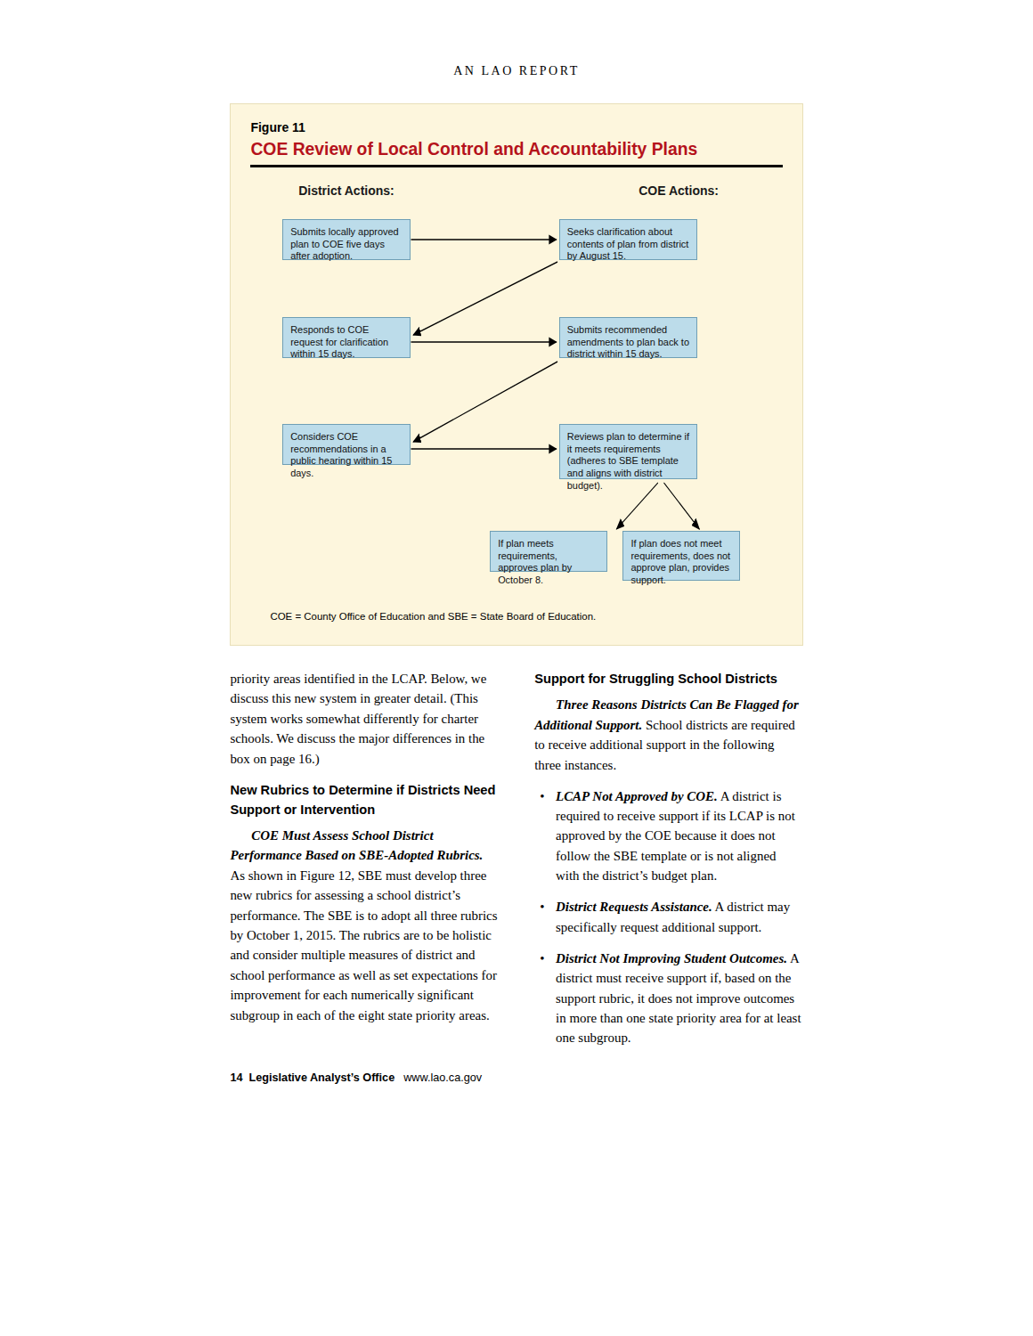AN LAO REPORT
Figure 11
COE Review of Local Control and Accountability Plans
District Actions:
COE Actions:
Submits locally approved plan to COE five days after adoption.
Responds to COE request for clarification within 15 days.
Considers COE recommendations in a public hearing within 15 days.
Seeks clarification about contents of plan from district by August 15.
Submits recommended amendments to plan back to district within 15 days.
Reviews plan to determine if it meets requirements (adheres to SBE template and aligns with district budget).
If plan meets requirements, approves plan by October 8.
If plan does not meet requirements, does not approve plan, provides support.
COE = County Office of Education and SBE = State Board of Education.
priority areas identified in the LCAP. Below, we discuss this new system in greater detail. (This system works somewhat differently for charter schools. We discuss the major differences in the box on page 16.)
New Rubrics to Determine if Districts Need Support or Intervention
COE Must Assess School District Performance Based on SBE-Adopted Rubrics. As shown in Figure 12, SBE must develop three new rubrics for assessing a school district’s performance. The SBE is to adopt all three rubrics by October 1, 2015. The rubrics are to be holistic and consider multiple measures of district and school performance as well as set expectations for improvement for each numerically significant subgroup in each of the eight state priority areas.
Support for Struggling School Districts
Three Reasons Districts Can Be Flagged for Additional Support. School districts are required to receive additional support in the following three instances.
LCAP Not Approved by COE. A district is required to receive support if its LCAP is not approved by the COE because it does not follow the SBE template or is not aligned with the district’s budget plan.
District Requests Assistance. A district may specifically request additional support.
District Not Improving Student Outcomes. A district must receive support if, based on the support rubric, it does not improve outcomes in more than one state priority area for at least one subgroup.
14 Legislative Analyst’s Office www.lao.ca.gov